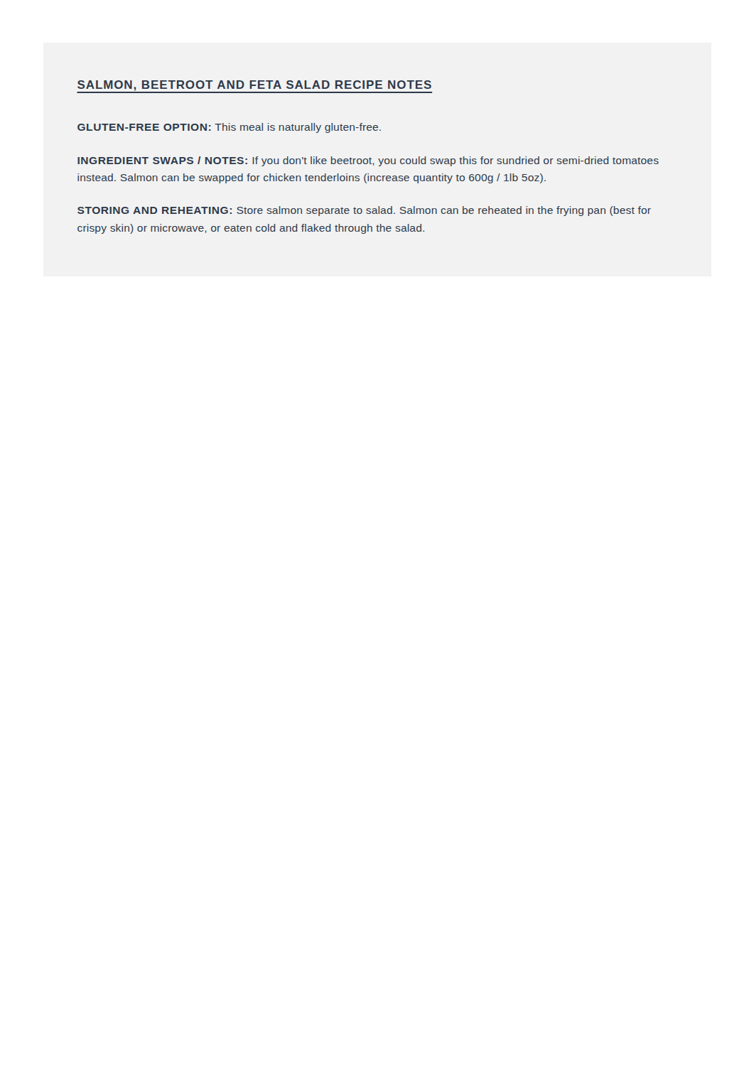Salmon, Beetroot and Feta Salad Recipe Notes
GLUTEN-FREE OPTION: This meal is naturally gluten-free.
INGREDIENT SWAPS / NOTES: If you don't like beetroot, you could swap this for sundried or semi-dried tomatoes instead. Salmon can be swapped for chicken tenderloins (increase quantity to 600g / 1lb 5oz).
STORING AND REHEATING: Store salmon separate to salad. Salmon can be reheated in the frying pan (best for crispy skin) or microwave, or eaten cold and flaked through the salad.